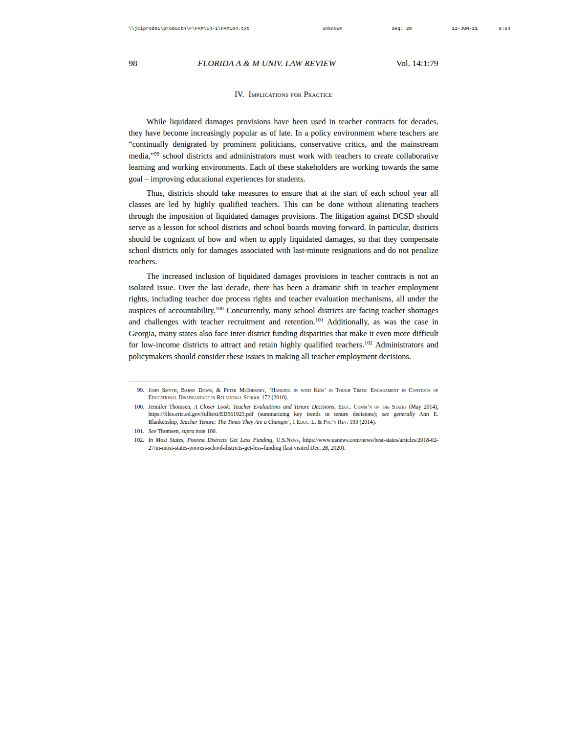\\jciprod01\productn\F\FAM\14-1\FAM104.txt unknown Seq: 20 22-JUN-21 8:54
98 FLORIDA A & M UNIV. LAW REVIEW Vol. 14:1:79
IV. Implications for Practice
While liquidated damages provisions have been used in teacher contracts for decades, they have become increasingly popular as of late. In a policy environment where teachers are “continually denigrated by prominent politicians, conservative critics, and the mainstream media,”99 school districts and administrators must work with teachers to create collaborative learning and working environments. Each of these stakeholders are working towards the same goal – improving educational experiences for students.
Thus, districts should take measures to ensure that at the start of each school year all classes are led by highly qualified teachers. This can be done without alienating teachers through the imposition of liquidated damages provisions. The litigation against DCSD should serve as a lesson for school districts and school boards moving forward. In particular, districts should be cognizant of how and when to apply liquidated damages, so that they compensate school districts only for damages associated with last-minute resignations and do not penalize teachers.
The increased inclusion of liquidated damages provisions in teacher contracts is not an isolated issue. Over the last decade, there has been a dramatic shift in teacher employment rights, including teacher due process rights and teacher evaluation mechanisms, all under the auspices of accountability.100 Concurrently, many school districts are facing teacher shortages and challenges with teacher recruitment and retention.101 Additionally, as was the case in Georgia, many states also face inter-district funding disparities that make it even more difficult for low-income districts to attract and retain highly qualified teachers.102 Administrators and policymakers should consider these issues in making all teacher employment decisions.
99.
John Smyth, Barry Down, & Peter McInerney, ‘Hanging in with Kids’ in Tough Times: Engagement in Contexts of Educational Disadvantage in Relational School 172 (2010).
100.
Jennifer Thomsen, A Closer Look: Teacher Evaluations and Tenure Decisions, Educ. Comm’n of the States (May 2014), https://files.eric.ed.gov/fulltext/ED561923.pdf (summarizing key trends in tenure decisions); see generally Ann E. Blankenship, Teacher Tenure: The Times They Are a Changin’, 1 Educ. L. & Pol’y Rev. 193 (2014).
101.
See Thomsen, supra note 100.
102.
In Most States, Poorest Districts Get Less Funding, U.S.News, https://www.usnews.com/news/best-states/articles/2018-02-27/in-most-states-poorest-school-districts-get-less-funding (last visited Dec. 28, 2020).